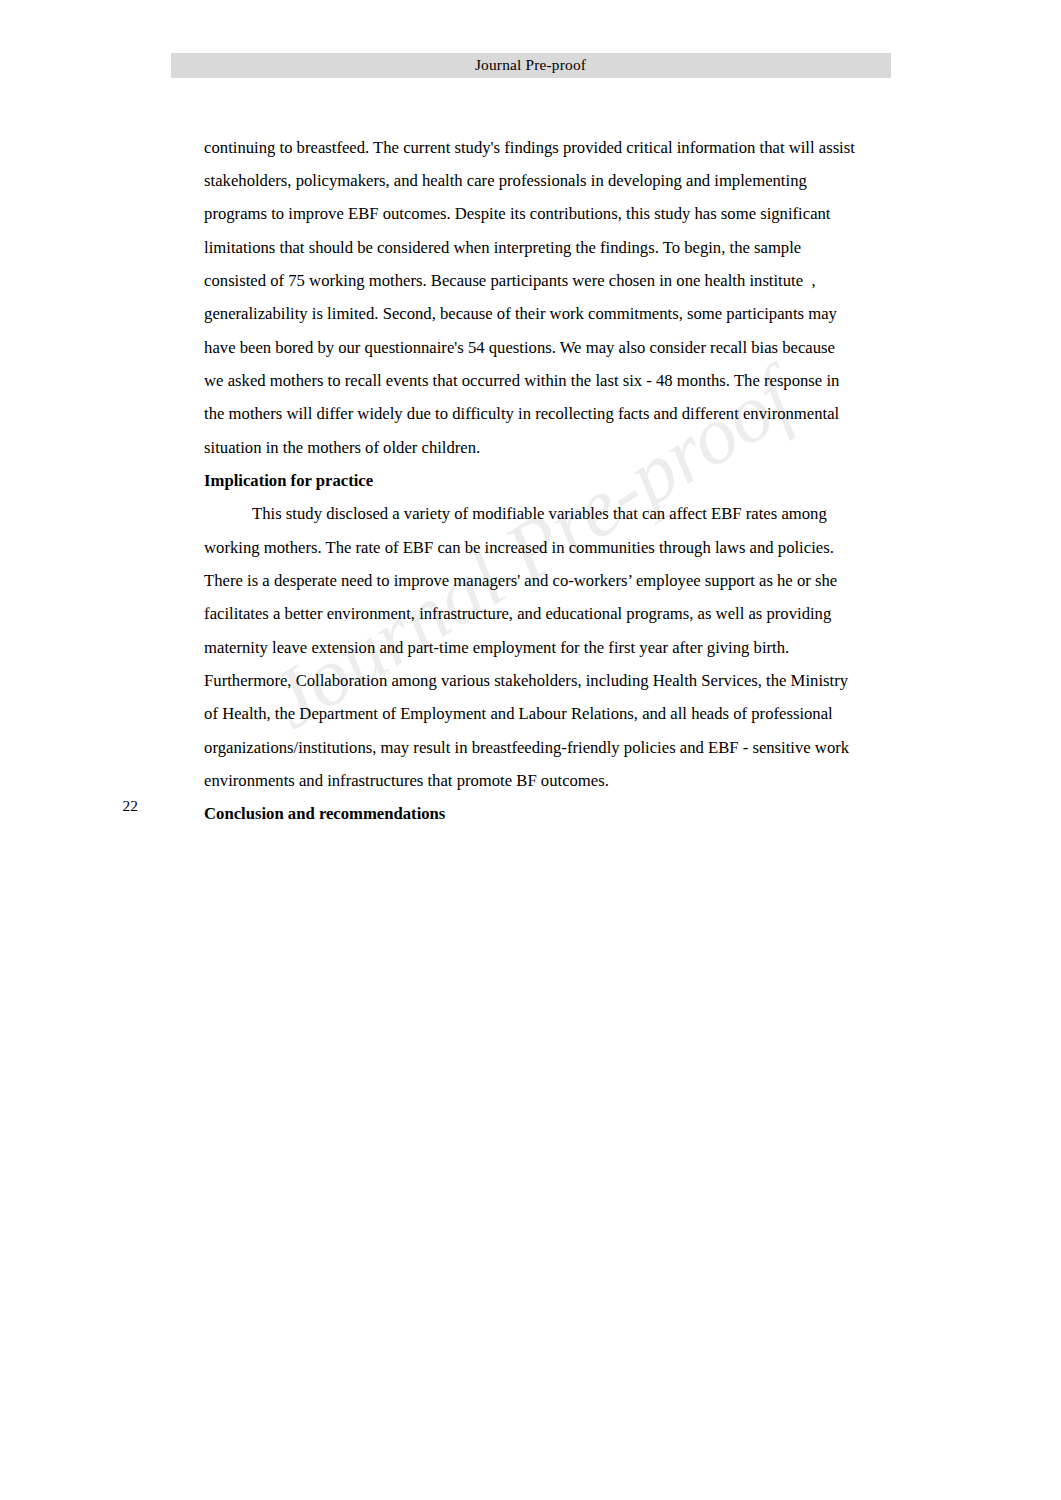Journal Pre-proof
Journal Pre-proof
continuing to breastfeed. The current study's findings provided critical information that will assist stakeholders, policymakers, and health care professionals in developing and implementing programs to improve EBF outcomes. Despite its contributions, this study has some significant limitations that should be considered when interpreting the findings. To begin, the sample consisted of 75 working mothers. Because participants were chosen in one health institute , generalizability is limited. Second, because of their work commitments, some participants may have been bored by our questionnaire's 54 questions. We may also consider recall bias because we asked mothers to recall events that occurred within the last six - 48 months. The response in the mothers will differ widely due to difficulty in recollecting facts and different environmental situation in the mothers of older children.
Implication for practice
This study disclosed a variety of modifiable variables that can affect EBF rates among working mothers. The rate of EBF can be increased in communities through laws and policies. There is a desperate need to improve managers' and co-workers’ employee support as he or she facilitates a better environment, infrastructure, and educational programs, as well as providing maternity leave extension and part-time employment for the first year after giving birth. Furthermore, Collaboration among various stakeholders, including Health Services, the Ministry of Health, the Department of Employment and Labour Relations, and all heads of professional organizations/institutions, may result in breastfeeding-friendly policies and EBF - sensitive work environments and infrastructures that promote BF outcomes.
Conclusion and recommendations
22